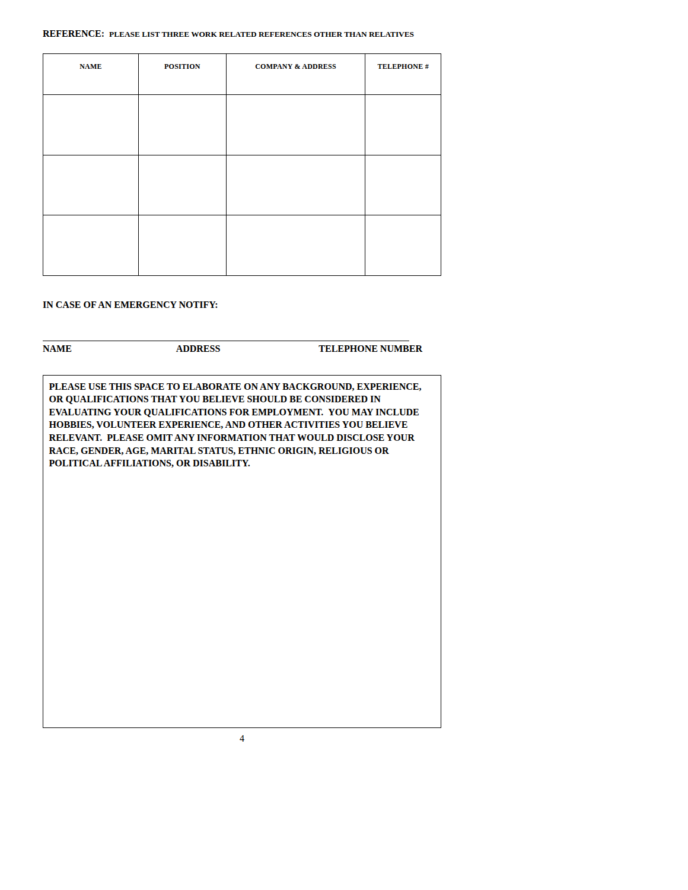REFERENCE: PLEASE LIST THREE WORK RELATED REFERENCES OTHER THAN RELATIVES
| NAME | POSITION | COMPANY & ADDRESS | TELEPHONE # |
| --- | --- | --- | --- |
IN CASE OF AN EMERGENCY NOTIFY:
NAME ADDRESS TELEPHONE NUMBER
PLEASE USE THIS SPACE TO ELABORATE ON ANY BACKGROUND, EXPERIENCE, OR QUALIFICATIONS THAT YOU BELIEVE SHOULD BE CONSIDERED IN EVALUATING YOUR QUALIFICATIONS FOR EMPLOYMENT. YOU MAY INCLUDE HOBBIES, VOLUNTEER EXPERIENCE, AND OTHER ACTIVITIES YOU BELIEVE RELEVANT. PLEASE OMIT ANY INFORMATION THAT WOULD DISCLOSE YOUR RACE, GENDER, AGE, MARITAL STATUS, ETHNIC ORIGIN, RELIGIOUS OR POLITICAL AFFILIATIONS, OR DISABILITY.
4